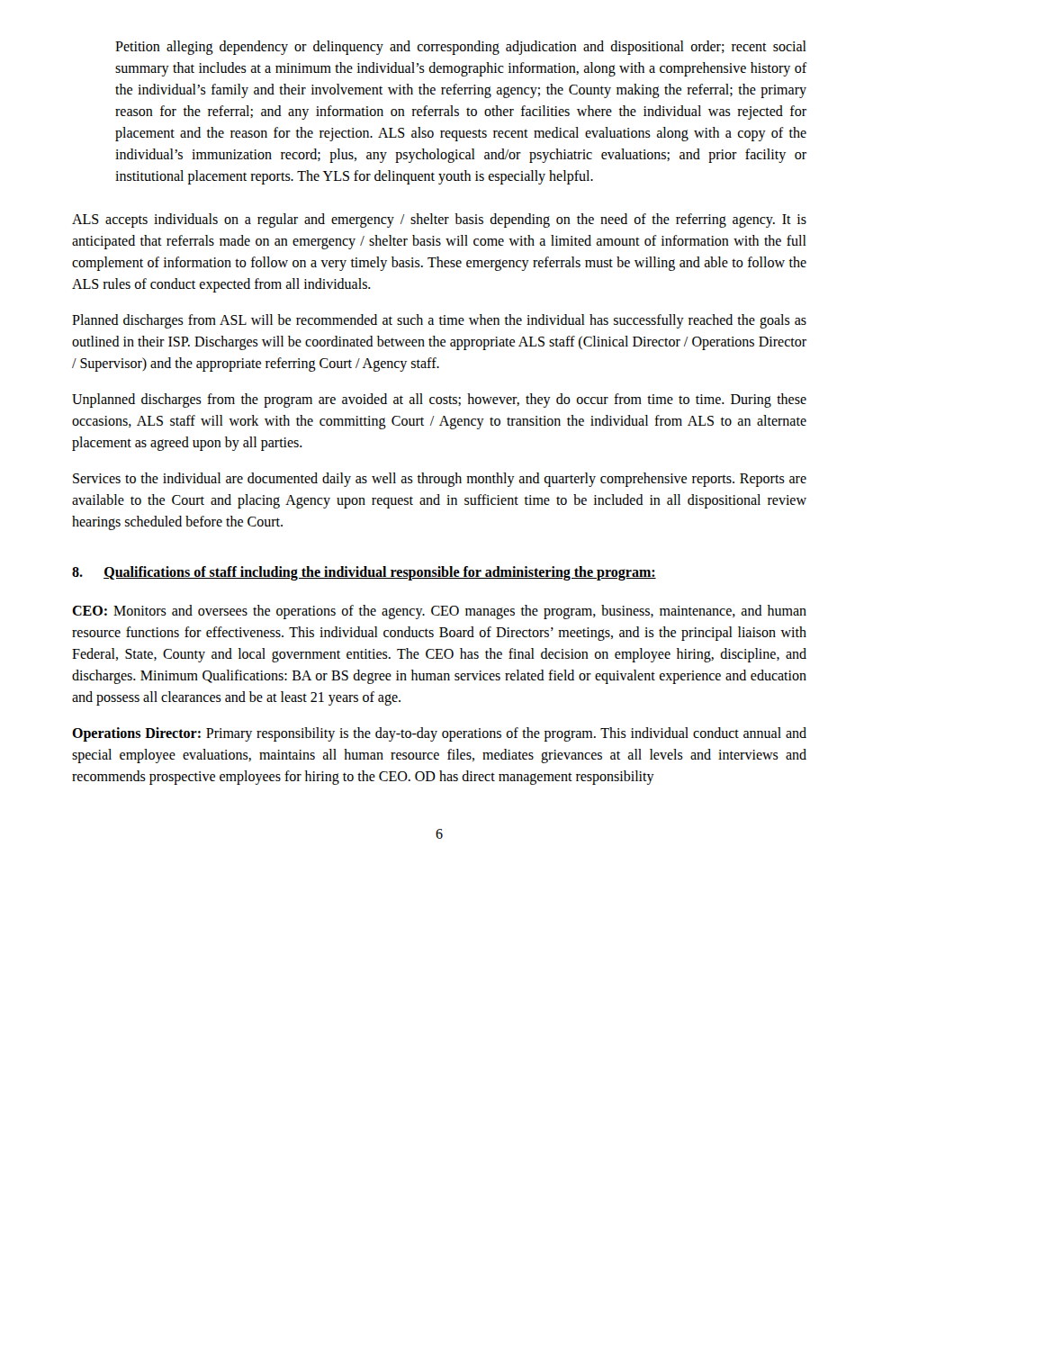Petition alleging dependency or delinquency and corresponding adjudication and dispositional order; recent social summary that includes at a minimum the individual’s demographic information, along with a comprehensive history of the individual’s family and their involvement with the referring agency; the County making the referral; the primary reason for the referral; and any information on referrals to other facilities where the individual was rejected for placement and the reason for the rejection. ALS also requests recent medical evaluations along with a copy of the individual’s immunization record; plus, any psychological and/or psychiatric evaluations; and prior facility or institutional placement reports. The YLS for delinquent youth is especially helpful.
ALS accepts individuals on a regular and emergency / shelter basis depending on the need of the referring agency. It is anticipated that referrals made on an emergency / shelter basis will come with a limited amount of information with the full complement of information to follow on a very timely basis. These emergency referrals must be willing and able to follow the ALS rules of conduct expected from all individuals.
Planned discharges from ASL will be recommended at such a time when the individual has successfully reached the goals as outlined in their ISP. Discharges will be coordinated between the appropriate ALS staff (Clinical Director / Operations Director / Supervisor) and the appropriate referring Court / Agency staff.
Unplanned discharges from the program are avoided at all costs; however, they do occur from time to time. During these occasions, ALS staff will work with the committing Court / Agency to transition the individual from ALS to an alternate placement as agreed upon by all parties.
Services to the individual are documented daily as well as through monthly and quarterly comprehensive reports. Reports are available to the Court and placing Agency upon request and in sufficient time to be included in all dispositional review hearings scheduled before the Court.
8. Qualifications of staff including the individual responsible for administering the program:
CEO: Monitors and oversees the operations of the agency. CEO manages the program, business, maintenance, and human resource functions for effectiveness. This individual conducts Board of Directors’ meetings, and is the principal liaison with Federal, State, County and local government entities. The CEO has the final decision on employee hiring, discipline, and discharges. Minimum Qualifications: BA or BS degree in human services related field or equivalent experience and education and possess all clearances and be at least 21 years of age.
Operations Director: Primary responsibility is the day-to-day operations of the program. This individual conduct annual and special employee evaluations, maintains all human resource files, mediates grievances at all levels and interviews and recommends prospective employees for hiring to the CEO. OD has direct management responsibility
6